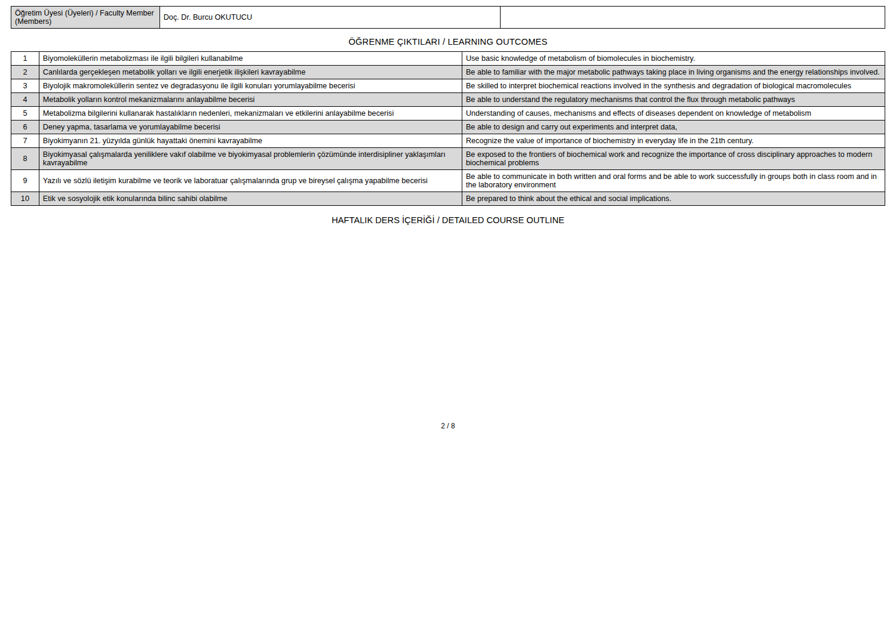| Öğretim Üyesi (Üyeleri) / Faculty Member (Members) | Doç. Dr. Burcu OKUTUCU | |
ÖĞRENME ÇIKTILARI / LEARNING OUTCOMES
| 1 | Biyomoleküllerin metabolizması ile ilgili bilgileri kullanabilme | Use basic knowledge of metabolism of biomolecules in biochemistry. |
| 2 | Canlılarda gerçekleşen metabolik yolları ve ilgili enerjetik ilişkileri kavrayabilme | Be able to familiar with the major metabolic pathways taking place in living organisms and the energy relationships involved. |
| 3 | Biyolojik makromoleküllerin sentez ve degradasyonu ile ilgili konuları yorumlayabilme becerisi | Be skilled to interpret biochemical reactions involved in the synthesis and degradation of biological macromolecules |
| 4 | Metabolik yolların kontrol mekanizmalarını anlayabilme becerisi | Be able to understand the regulatory mechanisms that control the flux through metabolic pathways |
| 5 | Metabolizma bilgilerini kullanarak hastalıkların nedenleri, mekanizmaları ve etkilerini anlayabilme becerisi | Understanding of causes, mechanisms and effects of diseases dependent on knowledge of metabolism |
| 6 | Deney yapma, tasarlama ve yorumlayabilme becerisi | Be able to design and carry out experiments and interpret data, |
| 7 | Biyokimyanın 21. yüzyılda günlük hayattaki önemini kavrayabilme | Recognize the value of importance of biochemistry in everyday life in the 21th century. |
| 8 | Biyokimyasal çalışmalarda yeniliklere vakıf olabilme ve biyokimyasal problemlerin çözümünde interdisipliner yaklaşımları kavrayabilme | Be exposed to the frontiers of biochemical work and recognize the importance of cross disciplinary approaches to modern biochemical problems |
| 9 | Yazılı ve sözlü iletişim kurabilme ve teorik ve laboratuar çalışmalarında grup ve bireysel çalışma yapabilme becerisi | Be able to communicate in both written and oral forms and be able to work successfully in groups both in class room and in the laboratory environment |
| 10 | Etik ve sosyolojik etik konularında bilinc sahibi olabilme | Be prepared to think about the ethical and social implications. |
HAFTALIK DERS İÇERİĞİ / DETAILED COURSE OUTLINE
2 / 8